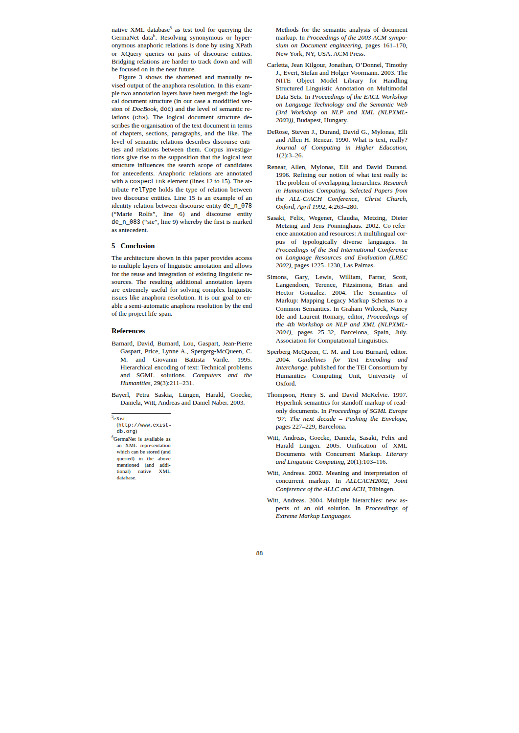native XML database5 as test tool for querying the GermaNet data6. Resolving synonymous or hyperonymous anaphoric relations is done by using XPath or XQuery queries on pairs of discourse entities. Bridging relations are harder to track down and will be focused on in the near future.
Figure 3 shows the shortened and manually revised output of the anaphora resolution. In this example two annotation layers have been merged: the logical document structure (in our case a moddified version of DocBook, doc) and the level of semantic relations (chs). The logical document structure describes the organisation of the text document in terms of chapters, sections, paragraphs, and the like. The level of semantic relations describes discourse entities and relations between them. Corpus investigations give rise to the supposition that the logical text structure influences the search scope of candidates for antecedents. Anaphoric relations are annotated with a cospecLink element (lines 12 to 15). The attribute relType holds the type of relation between two discourse entities. Line 15 is an example of an identity relation between discourse entity de_n_078 (“Marie Rolfs”, line 6) and discourse entity de_n_083 (“sie”, line 9) whereby the first is marked as antecedent.
5 Conclusion
The architecture shown in this paper provides access to multiple layers of linguistic annotation and allows for the reuse and integration of existing linguistic resources. The resulting additional annotation layers are extremely useful for solving complex linguistic issues like anaphora resolution. It is our goal to enable a semi-automatic anaphora resolution by the end of the project life-span.
References
Barnard, David, Burnard, Lou, Gaspart, Jean-Pierre Gaspart, Price, Lynne A., Spergerg-McQueen, C. M. and Giovanni Battista Varile. 1995. Hierarchical encoding of text: Technical problems and SGML solutions. Computers and the Humanities, 29(3):211–231.
Bayerl, Petra Saskia, Lüngen, Harald, Goecke, Daniela, Witt, Andreas and Daniel Naber. 2003.
5eXist (http://www.exist-db.org)
6GermaNet is available as an XML representation which can be stored (and queried) in the above mentioned (and additional) native XML database.
Methods for the semantic analysis of document markup. In Proceedings of the 2003 ACM symposium on Document engineering, pages 161–170, New York, NY, USA. ACM Press.
Carletta, Jean Kilgour, Jonathan, O’Donnel, Timothy J., Evert, Stefan and Holger Voormann. 2003. The NITE Object Model Library for Handling Structured Linguistic Annotation on Multimodal Data Sets. In Proceedings of the EACL Workshop on Language Technology and the Semantic Web (3rd Workshop on NLP and XML (NLPXML-2003)), Budapest, Hungary.
DeRose, Steven J., Durand, David G., Mylonas, Elli and Allen H. Renear. 1990. What is text, really? Journal of Computing in Higher Education, 1(2):3–26.
Renear, Allen, Mylonas, Elli and David Durand. 1996. Refining our notion of what text really is: The problem of overlapping hierarchies. Research in Humanities Computing. Selected Papers from the ALL-C/ACH Conference, Christ Church, Oxford, April 1992, 4:263–280.
Sasaki, Felix, Wegener, Claudia, Metzing, Dieter Metzing and Jens Pönninghaus. 2002. Co-reference annotation and resources: A multilingual corpus of typologically diverse languages. In Proceedings of the 3nd International Conference on Language Resources and Evaluation (LREC 2002), pages 1225–1230, Las Palmas.
Simons, Gary, Lewis, William, Farrar, Scott, Langendoen, Terence, Fitzsimons, Brian and Hector Gonzalez. 2004. The Semantics of Markup: Mapping Legacy Markup Schemas to a Common Semantics. In Graham Wilcock, Nancy Ide and Laurent Romary, editor, Proceedings of the 4th Workshop on NLP and XML (NLPXML-2004), pages 25–32, Barcelona, Spain, July. Association for Computational Linguistics.
Sperberg-McQueen, C. M. and Lou Burnard, editor. 2004. Guidelines for Text Encoding and Interchange. published for the TEI Consortium by Humanities Computing Unit, University of Oxford.
Thompson, Henry S. and David McKelvie. 1997. Hyperlink semantics for standoff markup of read-only documents. In Proceedings of SGML Europe ’97: The next decade – Pushing the Envelope, pages 227–229, Barcelona.
Witt, Andreas, Goecke, Daniela, Sasaki, Felix and Harald Lüngen. 2005. Unification of XML Documents with Concurrent Markup. Literary and Linguistic Computing, 20(1):103–116.
Witt, Andreas. 2002. Meaning and interpretation of concurrent markup. In ALLCACH2002, Joint Conference of the ALLC and ACH, Tübingen.
Witt, Andreas. 2004. Multiple hierarchies: new aspects of an old solution. In Proceedings of Extreme Markup Languages.
88